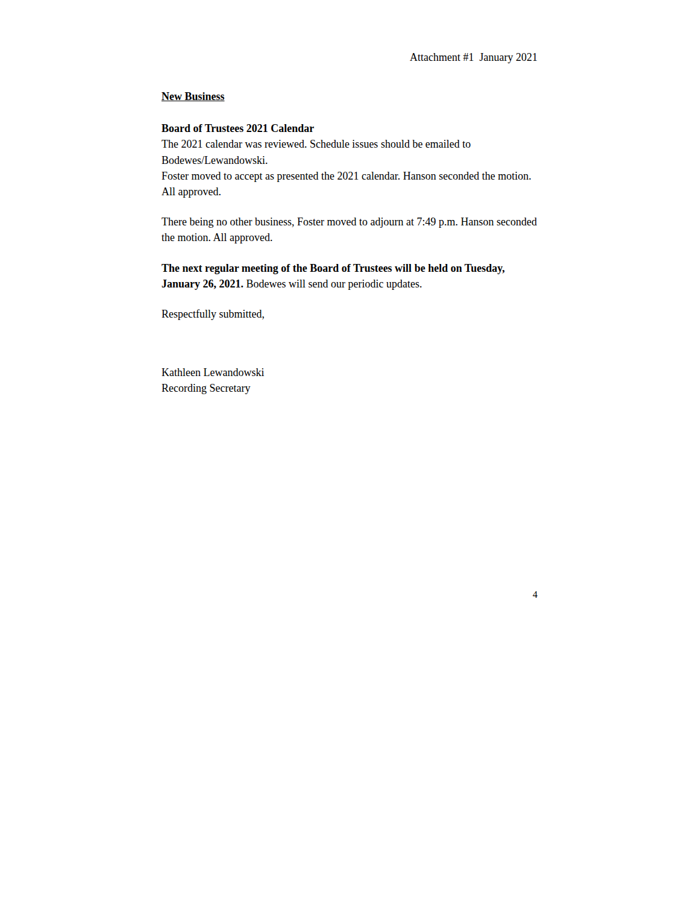Attachment #1 January 2021
New Business
Board of Trustees 2021 Calendar
The 2021 calendar was reviewed. Schedule issues should be emailed to Bodewes/Lewandowski.
Foster moved to accept as presented the 2021 calendar. Hanson seconded the motion. All approved.
There being no other business, Foster moved to adjourn at 7:49 p.m. Hanson seconded the motion. All approved.
The next regular meeting of the Board of Trustees will be held on Tuesday, January 26, 2021. Bodewes will send our periodic updates.
Respectfully submitted,
Kathleen Lewandowski
Recording Secretary
4